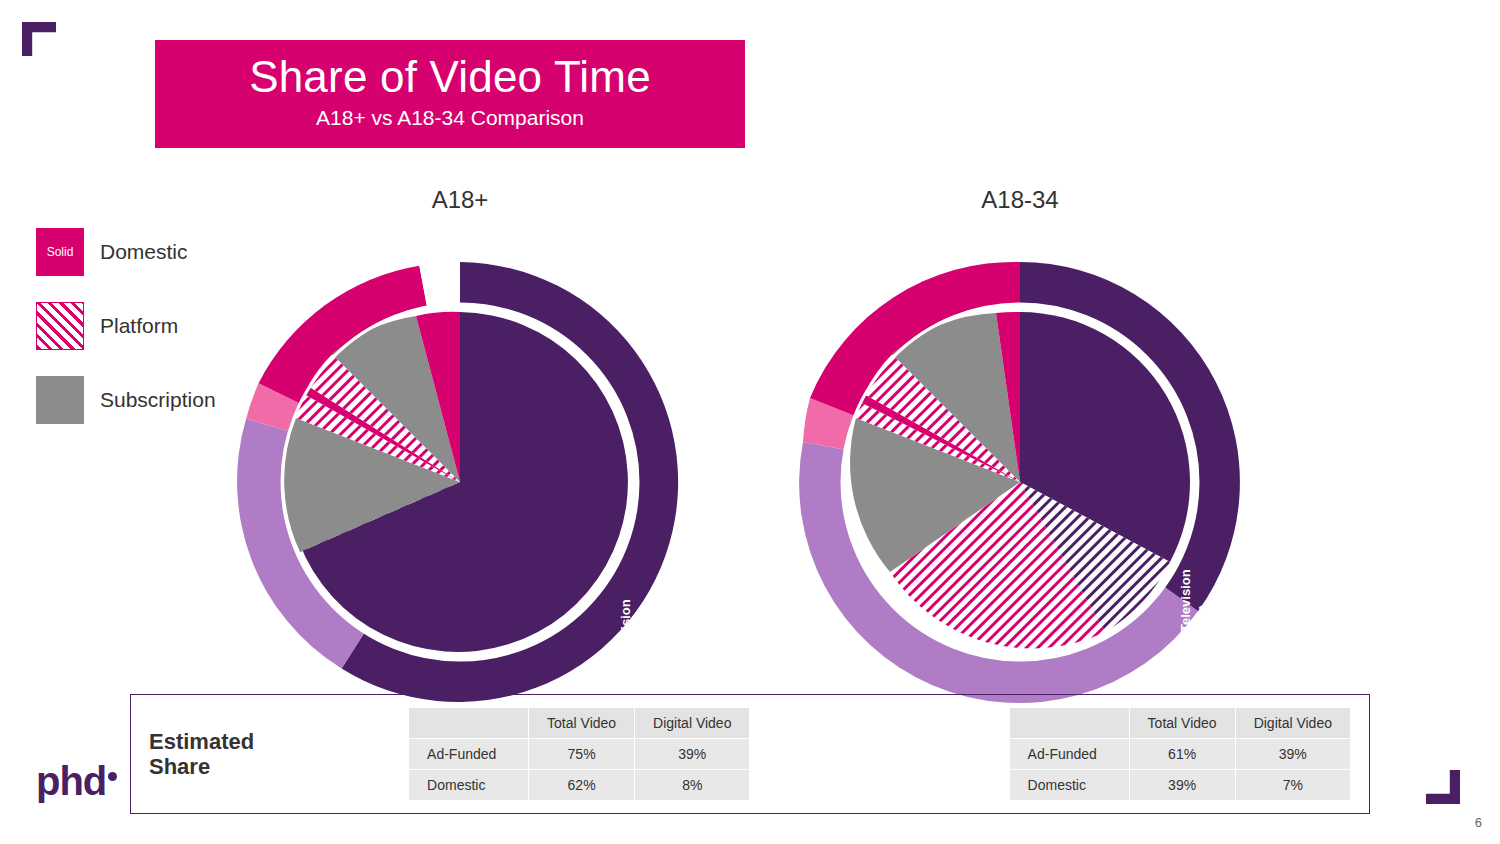Share of Video Time
A18+ vs A18-34 Comparison
Domestic
Platform
Subscription
A18+
Linear Television (59%) Smart TVs (17%) Mob. (4%) Desktops & Laptops (17%)
A18-34
Linear Television (35%) Smart TVs (37%) Mob. (5%) Desktops & Laptops (23%)
Estimated
Share
| | Total Video | Digital Video |
| --- | --- | --- |
| Ad-Funded | 75% | 39% |
| Domestic | 62% | 8% |
| | Total Video | Digital Video |
| --- | --- | --- |
| Ad-Funded | 61% | 39% |
| Domestic | 39% | 7% |
phd
6